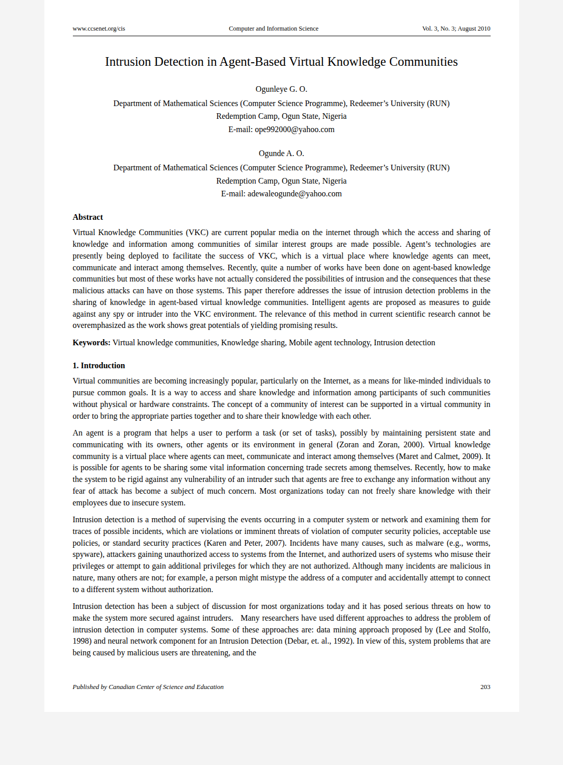www.ccsenet.org/cis Computer and Information Science Vol. 3, No. 3; August 2010
Intrusion Detection in Agent-Based Virtual Knowledge Communities
Ogunleye G. O.
Department of Mathematical Sciences (Computer Science Programme), Redeemer’s University (RUN)
Redemption Camp, Ogun State, Nigeria
E-mail: ope992000@yahoo.com
Ogunde A. O.
Department of Mathematical Sciences (Computer Science Programme), Redeemer’s University (RUN)
Redemption Camp, Ogun State, Nigeria
E-mail: adewaleogunde@yahoo.com
Abstract
Virtual Knowledge Communities (VKC) are current popular media on the internet through which the access and sharing of knowledge and information among communities of similar interest groups are made possible. Agent’s technologies are presently being deployed to facilitate the success of VKC, which is a virtual place where knowledge agents can meet, communicate and interact among themselves. Recently, quite a number of works have been done on agent-based knowledge communities but most of these works have not actually considered the possibilities of intrusion and the consequences that these malicious attacks can have on those systems. This paper therefore addresses the issue of intrusion detection problems in the sharing of knowledge in agent-based virtual knowledge communities. Intelligent agents are proposed as measures to guide against any spy or intruder into the VKC environment. The relevance of this method in current scientific research cannot be overemphasized as the work shows great potentials of yielding promising results.
Keywords: Virtual knowledge communities, Knowledge sharing, Mobile agent technology, Intrusion detection
1. Introduction
Virtual communities are becoming increasingly popular, particularly on the Internet, as a means for like-minded individuals to pursue common goals. It is a way to access and share knowledge and information among participants of such communities without physical or hardware constraints. The concept of a community of interest can be supported in a virtual community in order to bring the appropriate parties together and to share their knowledge with each other.
An agent is a program that helps a user to perform a task (or set of tasks), possibly by maintaining persistent state and communicating with its owners, other agents or its environment in general (Zoran and Zoran, 2000). Virtual knowledge community is a virtual place where agents can meet, communicate and interact among themselves (Maret and Calmet, 2009). It is possible for agents to be sharing some vital information concerning trade secrets among themselves. Recently, how to make the system to be rigid against any vulnerability of an intruder such that agents are free to exchange any information without any fear of attack has become a subject of much concern. Most organizations today can not freely share knowledge with their employees due to insecure system.
Intrusion detection is a method of supervising the events occurring in a computer system or network and examining them for traces of possible incidents, which are violations or imminent threats of violation of computer security policies, acceptable use policies, or standard security practices (Karen and Peter, 2007). Incidents have many causes, such as malware (e.g., worms, spyware), attackers gaining unauthorized access to systems from the Internet, and authorized users of systems who misuse their privileges or attempt to gain additional privileges for which they are not authorized. Although many incidents are malicious in nature, many others are not; for example, a person might mistype the address of a computer and accidentally attempt to connect to a different system without authorization.
Intrusion detection has been a subject of discussion for most organizations today and it has posed serious threats on how to make the system more secured against intruders. Many researchers have used different approaches to address the problem of intrusion detection in computer systems. Some of these approaches are: data mining approach proposed by (Lee and Stolfo, 1998) and neural network component for an Intrusion Detection (Debar, et. al., 1992). In view of this, system problems that are being caused by malicious users are threatening, and the
Published by Canadian Center of Science and Education 203